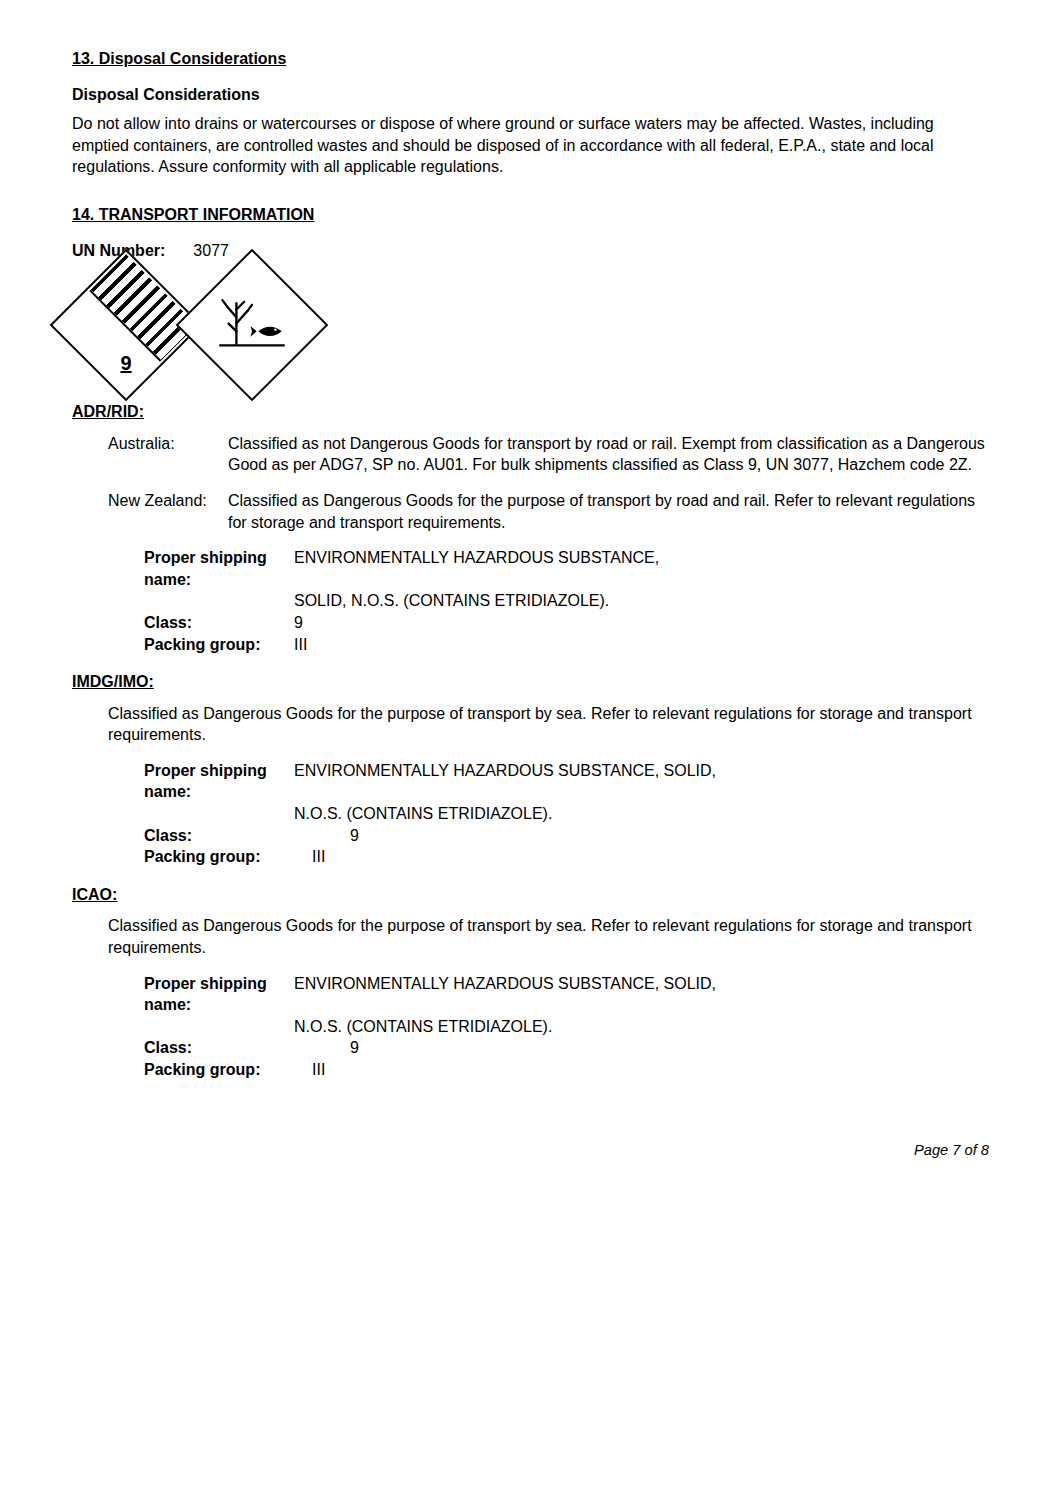13. Disposal Considerations
Disposal Considerations
Do not allow into drains or watercourses or dispose of where ground or surface waters may be affected. Wastes, including emptied containers, are controlled wastes and should be disposed of in accordance with all federal, E.P.A., state and local regulations. Assure conformity with all applicable regulations.
14. TRANSPORT INFORMATION
UN Number: 3077
9
ADR/RID:
Australia:
Classified as not Dangerous Goods for transport by road or rail. Exempt from classification as a Dangerous Good as per ADG7, SP no. AU01. For bulk shipments classified as Class 9, UN 3077, Hazchem code 2Z.
New Zealand:
Classified as Dangerous Goods for the purpose of transport by road and rail. Refer to relevant regulations for storage and transport requirements.
Proper shipping name:
ENVIRONMENTALLY HAZARDOUS SUBSTANCE,
SOLID, N.O.S. (CONTAINS ETRIDIAZOLE).
Class:
9
Packing group:
III
IMDG/IMO:
Classified as Dangerous Goods for the purpose of transport by sea. Refer to relevant regulations for storage and transport requirements.
Proper shipping name:
ENVIRONMENTALLY HAZARDOUS SUBSTANCE, SOLID,
N.O.S. (CONTAINS ETRIDIAZOLE).
Class:
9
Packing group:
III
ICAO:
Classified as Dangerous Goods for the purpose of transport by sea. Refer to relevant regulations for storage and transport requirements.
Proper shipping name:
ENVIRONMENTALLY HAZARDOUS SUBSTANCE, SOLID,
N.O.S. (CONTAINS ETRIDIAZOLE).
Class:
9
Packing group:
III
Page 7 of 8